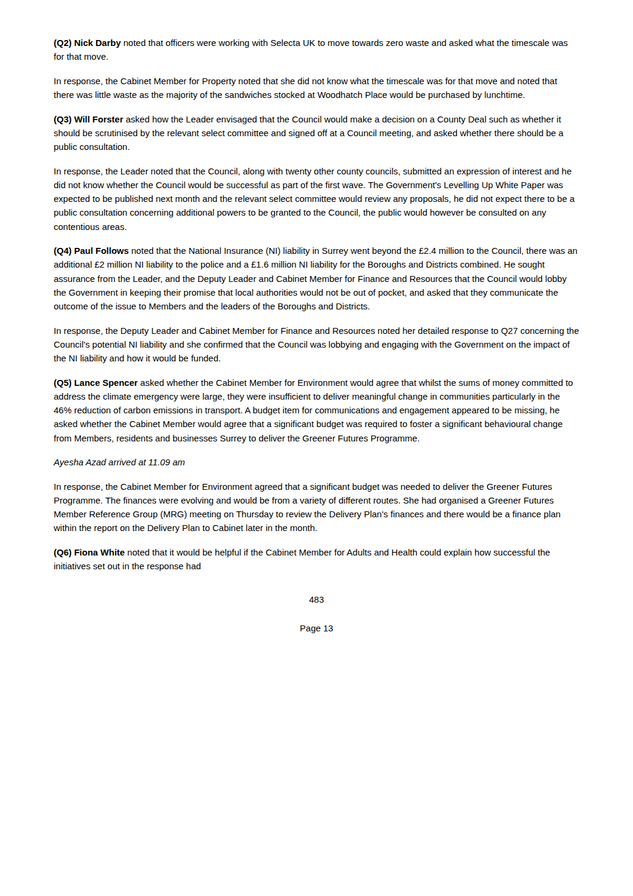(Q2) Nick Darby noted that officers were working with Selecta UK to move towards zero waste and asked what the timescale was for that move.
In response, the Cabinet Member for Property noted that she did not know what the timescale was for that move and noted that there was little waste as the majority of the sandwiches stocked at Woodhatch Place would be purchased by lunchtime.
(Q3) Will Forster asked how the Leader envisaged that the Council would make a decision on a County Deal such as whether it should be scrutinised by the relevant select committee and signed off at a Council meeting, and asked whether there should be a public consultation.
In response, the Leader noted that the Council, along with twenty other county councils, submitted an expression of interest and he did not know whether the Council would be successful as part of the first wave. The Government's Levelling Up White Paper was expected to be published next month and the relevant select committee would review any proposals, he did not expect there to be a public consultation concerning additional powers to be granted to the Council, the public would however be consulted on any contentious areas.
(Q4) Paul Follows noted that the National Insurance (NI) liability in Surrey went beyond the £2.4 million to the Council, there was an additional £2 million NI liability to the police and a £1.6 million NI liability for the Boroughs and Districts combined. He sought assurance from the Leader, and the Deputy Leader and Cabinet Member for Finance and Resources that the Council would lobby the Government in keeping their promise that local authorities would not be out of pocket, and asked that they communicate the outcome of the issue to Members and the leaders of the Boroughs and Districts.
In response, the Deputy Leader and Cabinet Member for Finance and Resources noted her detailed response to Q27 concerning the Council's potential NI liability and she confirmed that the Council was lobbying and engaging with the Government on the impact of the NI liability and how it would be funded.
(Q5) Lance Spencer asked whether the Cabinet Member for Environment would agree that whilst the sums of money committed to address the climate emergency were large, they were insufficient to deliver meaningful change in communities particularly in the 46% reduction of carbon emissions in transport. A budget item for communications and engagement appeared to be missing, he asked whether the Cabinet Member would agree that a significant budget was required to foster a significant behavioural change from Members, residents and businesses Surrey to deliver the Greener Futures Programme.
Ayesha Azad arrived at 11.09 am
In response, the Cabinet Member for Environment agreed that a significant budget was needed to deliver the Greener Futures Programme. The finances were evolving and would be from a variety of different routes. She had organised a Greener Futures Member Reference Group (MRG) meeting on Thursday to review the Delivery Plan's finances and there would be a finance plan within the report on the Delivery Plan to Cabinet later in the month.
(Q6) Fiona White noted that it would be helpful if the Cabinet Member for Adults and Health could explain how successful the initiatives set out in the response had
483
Page 13